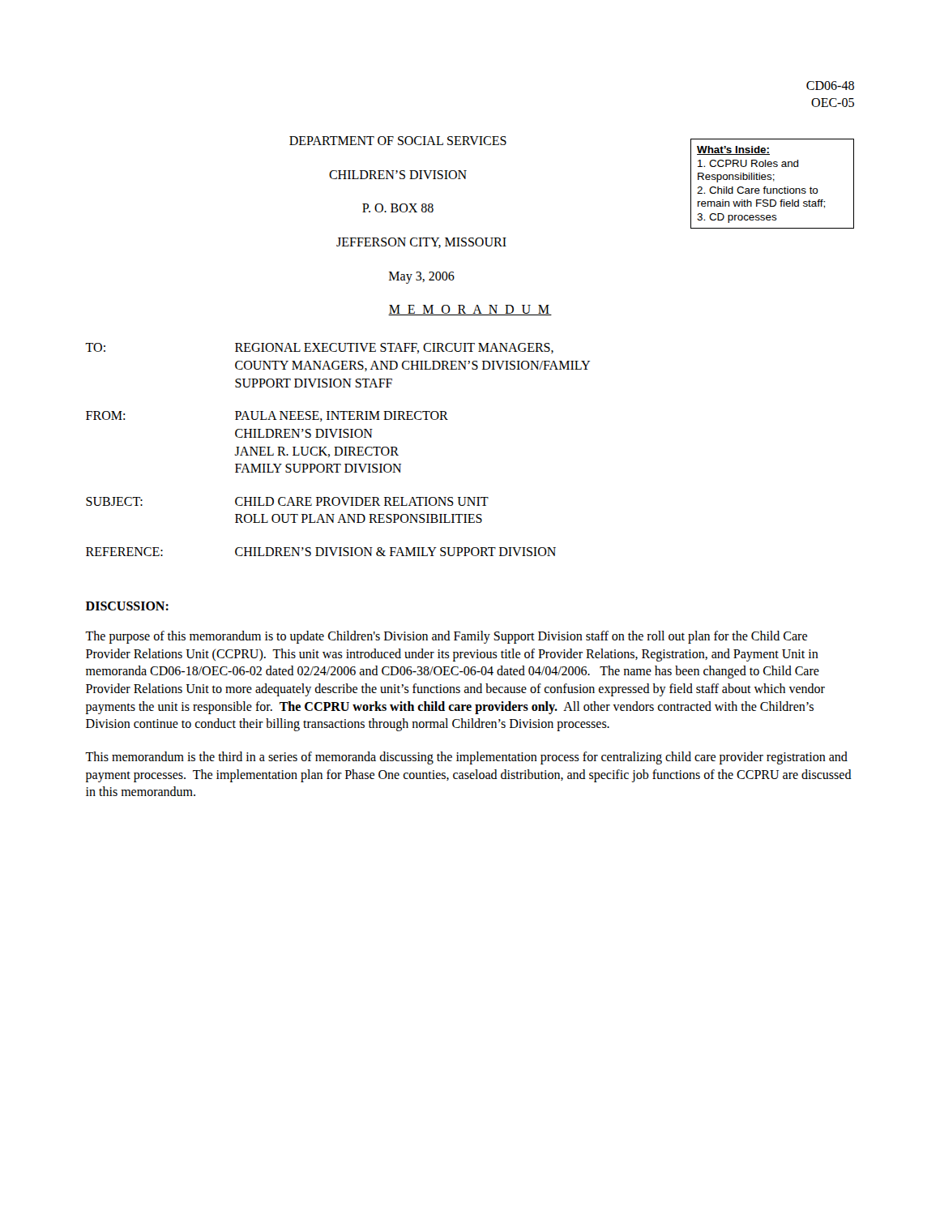CD06-48
OEC-05
What’s Inside:
1. CCPRU Roles and Responsibilities;
2. Child Care functions to remain with FSD field staff;
3. CD processes
DEPARTMENT OF SOCIAL SERVICES
CHILDREN’S DIVISION
P. O. BOX 88
JEFFERSON CITY, MISSOURI
May 3, 2006
M E M O R A N D U M
| TO: | REGIONAL EXECUTIVE STAFF, CIRCUIT MANAGERS, COUNTY MANAGERS, AND CHILDREN’S DIVISION/FAMILY SUPPORT DIVISION STAFF |
| FROM: | PAULA NEESE, INTERIM DIRECTOR CHILDREN’S DIVISION JANEL R. LUCK, DIRECTOR FAMILY SUPPORT DIVISION |
| SUBJECT: | CHILD CARE PROVIDER RELATIONS UNIT ROLL OUT PLAN AND RESPONSIBILITIES |
| REFERENCE: | CHILDREN’S DIVISION & FAMILY SUPPORT DIVISION |
DISCUSSION:
The purpose of this memorandum is to update Children's Division and Family Support Division staff on the roll out plan for the Child Care Provider Relations Unit (CCPRU). This unit was introduced under its previous title of Provider Relations, Registration, and Payment Unit in memoranda CD06-18/OEC-06-02 dated 02/24/2006 and CD06-38/OEC-06-04 dated 04/04/2006. The name has been changed to Child Care Provider Relations Unit to more adequately describe the unit’s functions and because of confusion expressed by field staff about which vendor payments the unit is responsible for. The CCPRU works with child care providers only. All other vendors contracted with the Children’s Division continue to conduct their billing transactions through normal Children’s Division processes.
This memorandum is the third in a series of memoranda discussing the implementation process for centralizing child care provider registration and payment processes. The implementation plan for Phase One counties, caseload distribution, and specific job functions of the CCPRU are discussed in this memorandum.